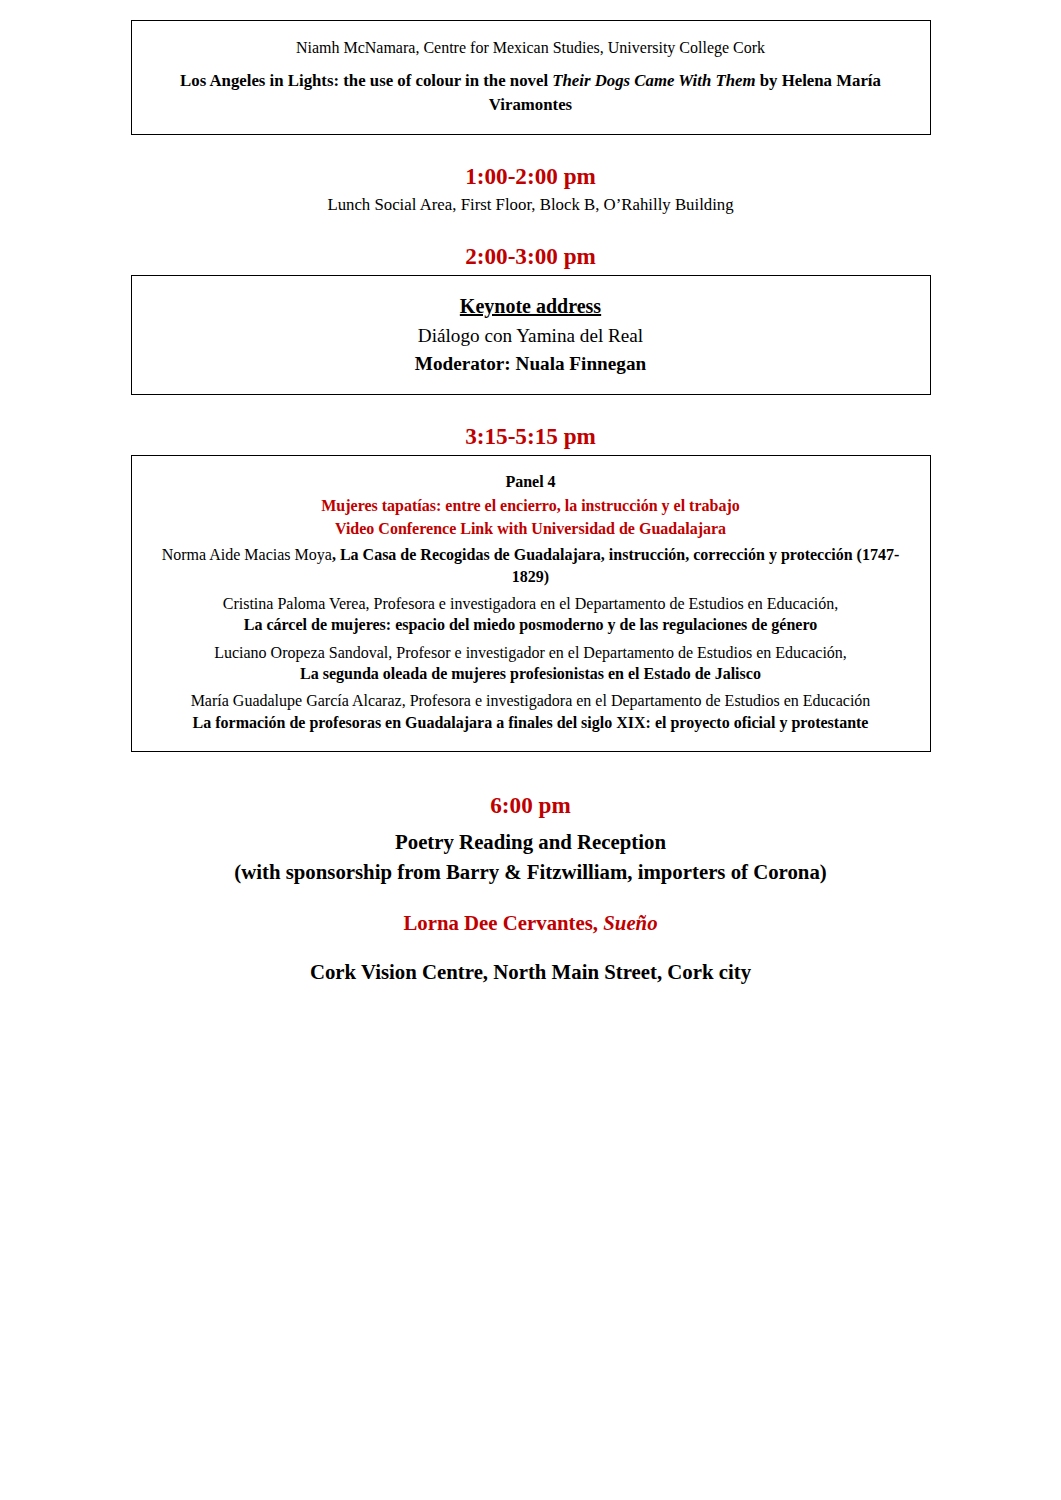Niamh McNamara, Centre for Mexican Studies, University College Cork
Los Angeles in Lights: the use of colour in the novel Their Dogs Came With Them by Helena María Viramontes
1:00-2:00 pm
Lunch Social Area, First Floor, Block B, O’Rahilly Building
2:00-3:00 pm
Keynote address
Diálogo con Yamina del Real
Moderator: Nuala Finnegan
3:15-5:15 pm
Panel 4
Mujeres tapatías: entre el encierro, la instrucción y el trabajo
Video Conference Link with Universidad de Guadalajara
Norma Aide Macias Moya, La Casa de Recogidas de Guadalajara, instrucción, corrección y protección (1747-1829)
Cristina Paloma Verea, Profesora e investigadora en el Departamento de Estudios en Educación,
La cárcel de mujeres: espacio del miedo posmoderno y de las regulaciones de género
Luciano Oropeza Sandoval, Profesor e investigador en el Departamento de Estudios en Educación,
La segunda oleada de mujeres profesionistas en el Estado de Jalisco
María Guadalupe García Alcaraz, Profesora e investigadora en el Departamento de Estudios en Educación
La formación de profesoras en Guadalajara a finales del siglo XIX: el proyecto oficial y protestante
6:00 pm
Poetry Reading and Reception
(with sponsorship from Barry & Fitzwilliam, importers of Corona)
Lorna Dee Cervantes, Sueño
Cork Vision Centre, North Main Street, Cork city